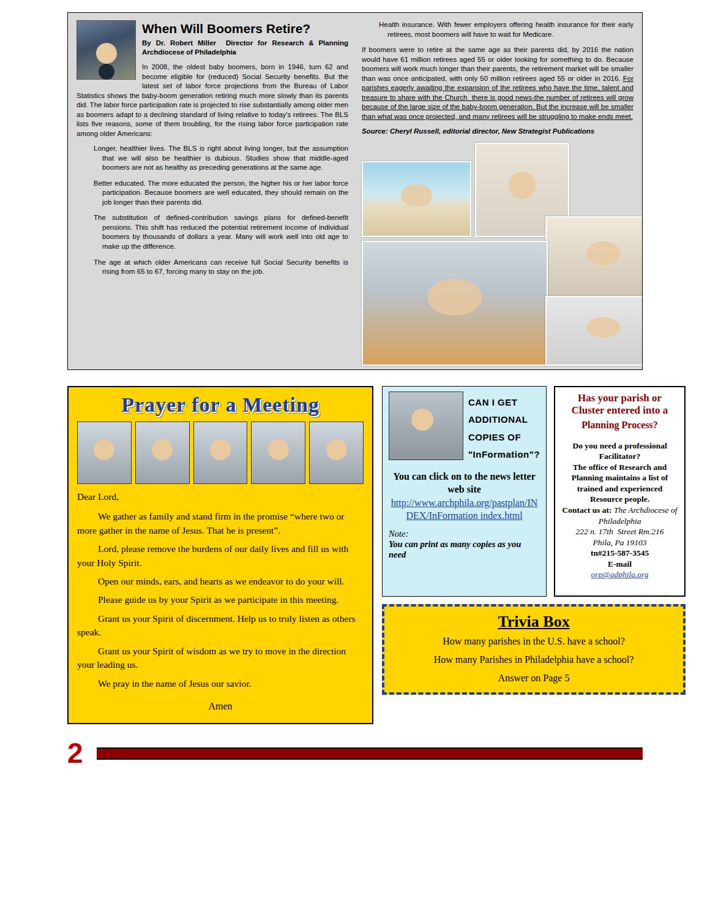When Will Boomers Retire?
By Dr. Robert Miller Director for Research & Planning Archdiocese of Philadelphia
In 2008, the oldest baby boomers, born in 1946, turn 62 and become eligible for (reduced) Social Security benefits. But the latest set of labor force projections from the Bureau of Labor Statistics shows the baby-boom generation retiring much more slowly than its parents did. The labor force participation rate is projected to rise substantially among older men as boomers adapt to a declining standard of living relative to today's retirees. The BLS lists five reasons, some of them troubling, for the rising labor force participation rate among older Americans:
Longer, healthier lives. The BLS is right about living longer, but the assumption that we will also be healthier is dubious. Studies show that middle-aged boomers are not as healthy as preceding generations at the same age.
Better educated. The more educated the person, the higher his or her labor force participation. Because boomers are well educated, they should remain on the job longer than their parents did.
The substitution of defined-contribution savings plans for defined-benefit pensions. This shift has reduced the potential retirement income of individual boomers by thousands of dollars a year. Many will work well into old age to make up the difference.
The age at which older Americans can receive full Social Security benefits is rising from 65 to 67, forcing many to stay on the job.
Health insurance. With fewer employers offering health insurance for their early retirees, most boomers will have to wait for Medicare.
If boomers were to retire at the same age as their parents did, by 2016 the nation would have 61 million retirees aged 55 or older looking for something to do. Because boomers will work much longer than their parents, the retirement market will be smaller than was once anticipated, with only 50 million retirees aged 55 or older in 2016. For parishes eagerly awaiting the expansion of the retirees who have the time, talent and treasure to share with the Church there is good news-the number of retirees will grow because of the large size of the baby-boom generation. But the increase will be smaller than what was once projected, and many retirees will be struggling to make ends meet.
Source: Cheryl Russell, editorial director, New Strategist Publications
Prayer for a Meeting
Dear Lord,
We gather as family and stand firm in the promise “where two or more gather in the name of Jesus. That he is present”.
Lord, please remove the burdens of our daily lives and fill us with your Holy Spirit.
Open our minds, ears, and hearts as we endeavor to do your will.
Please guide us by your Spirit as we participate in this meeting.
Grant us your Spirit of discernment. Help us to truly listen as others speak.
Grant us your Spirit of wisdom as we try to move in the direction your leading us.
We pray in the name of Jesus our savior.
Amen
CAN I GET
ADDITIONAL
COPIES OF
"InFormation"?
You can click on to the news letter web site
http://www.archphila.org/pastplan/INDEX/InFormation index.html
Note:
You can print as many copies as you need
Has your parish or Cluster entered into a
Planning Process?
Do you need a professional Facilitator?
The office of Research and Planning maintains a list of trained and experienced Resource people.
Contact us at: The Archdiocese of Philadelphia
222 n. 17th Street Rm.216
Phila, Pa 19103
tn#215-587-3545
E-mail
orp@adphila.org
Trivia Box
How many parishes in the U.S. have a school?
How many Parishes in Philadelphia have a school?
Answer on Page 5
2